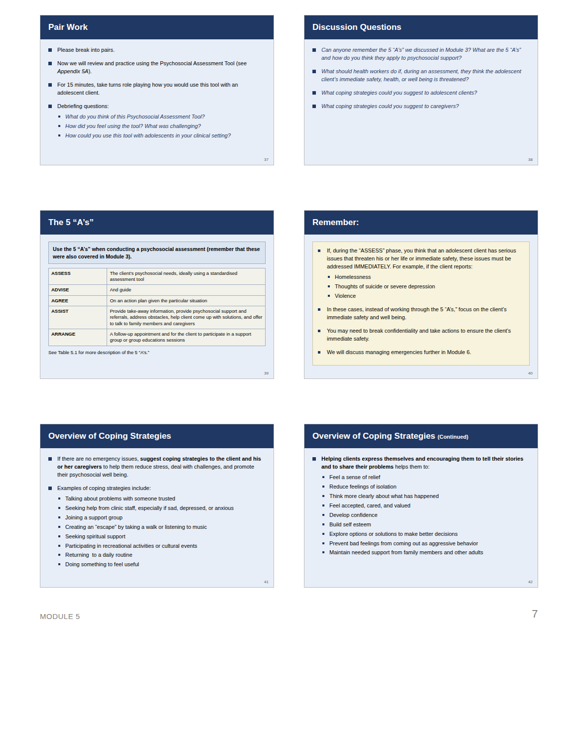Pair Work
Please break into pairs.
Now we will review and practice using the Psychosocial Assessment Tool (see Appendix 5A).
For 15 minutes, take turns role playing how you would use this tool with an adolescent client.
Debriefing questions:
What do you think of this Psychosocial Assessment Tool?
How did you feel using the tool? What was challenging?
How could you use this tool with adolescents in your clinical setting?
37
Discussion Questions
Can anyone remember the 5 “A’s” we discussed in Module 3? What are the 5 “A’s” and how do you think they apply to psychosocial support?
What should health workers do if, during an assessment, they think the adolescent client’s immediate safety, health, or well being is threatened?
What coping strategies could you suggest to adolescent clients?
What coping strategies could you suggest to caregivers?
38
The 5 “A’s”
Use the 5 “A’s” when conducting a psychosocial assessment (remember that these were also covered in Module 3).
| ASSESS | The client’s psychosocial needs, ideally using a standardised assessment tool |
| ADVISE | And guide |
| AGREE | On an action plan given the particular situation |
| ASSIST | Provide take-away information, provide psychosocial support and referrals, address obstacles, help client come up with solutions, and offer to talk to family members and caregivers |
| ARRANGE | A follow-up appointment and for the client to participate in a support group or group educations sessions |
See Table 5.1 for more description of the 5 “A’s.”
39
Remember:
If, during the “ASSESS” phase, you think that an adolescent client has serious issues that threaten his or her life or immediate safety, these issues must be addressed IMMEDIATELY. For example, if the client reports:
Homelessness
Thoughts of suicide or severe depression
Violence
In these cases, instead of working through the 5 “A’s,” focus on the client’s immediate safety and well being.
You may need to break confidentiality and take actions to ensure the client’s immediate safety.
We will discuss managing emergencies further in Module 6.
40
Overview of Coping Strategies
If there are no emergency issues, suggest coping strategies to the client and his or her caregivers to help them reduce stress, deal with challenges, and promote their psychosocial well being.
Examples of coping strategies include:
Talking about problems with someone trusted
Seeking help from clinic staff, especially if sad, depressed, or anxious
Joining a support group
Creating an “escape” by taking a walk or listening to music
Seeking spiritual support
Participating in recreational activities or cultural events
Returning to a daily routine
Doing something to feel useful
41
Overview of Coping Strategies (Continued)
Helping clients express themselves and encouraging them to tell their stories and to share their problems helps them to:
Feel a sense of relief
Reduce feelings of isolation
Think more clearly about what has happened
Feel accepted, cared, and valued
Develop confidence
Build self esteem
Explore options or solutions to make better decisions
Prevent bad feelings from coming out as aggressive behavior
Maintain needed support from family members and other adults
42
MODULE 5
7